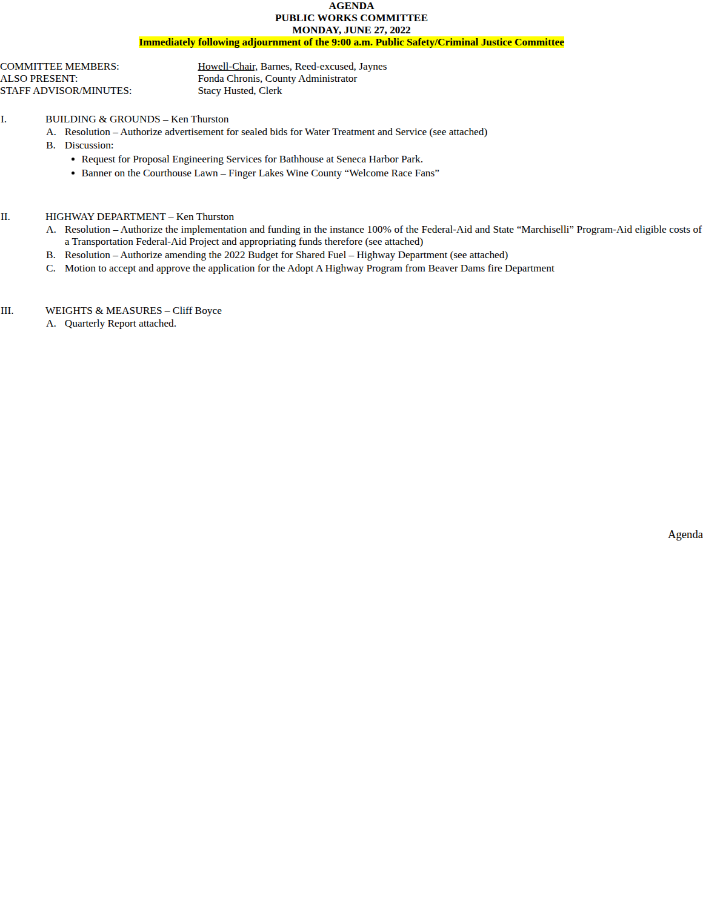AGENDA
PUBLIC WORKS COMMITTEE
MONDAY, JUNE 27, 2022
Immediately following adjournment of the 9:00 a.m. Public Safety/Criminal Justice Committee
| COMMITTEE MEMBERS: | Howell-Chair, Barnes, Reed-excused, Jaynes |
| ALSO PRESENT: | Fonda Chronis, County Administrator |
| STAFF ADVISOR/MINUTES: | Stacy Husted, Clerk |
| I. | BUILDING & GROUNDS – Ken Thurston / A. / Resolution – Authorize advertisement for sealed bids for Water Treatment and Service (see attached) / / B. / Discussion: Request for Proposal Engineering Services for Bathhouse at Seneca Harbor Park. Banner on the Courthouse Lawn – Finger Lakes Wine County “Welcome Race Fans” / |
| II. | HIGHWAY DEPARTMENT – Ken Thurston / A. / Resolution – Authorize the implementation and funding in the instance 100% of the Federal-Aid and State “Marchiselli” Program-Aid eligible costs of a Transportation Federal-Aid Project and appropriating funds therefore (see attached) / / B. / Resolution – Authorize amending the 2022 Budget for Shared Fuel – Highway Department (see attached) / / C. / Motion to accept and approve the application for the Adopt A Highway Program from Beaver Dams fire Department / |
| III. | WEIGHTS & MEASURES – Cliff Boyce / A. / Quarterly Report attached. / |
Agenda